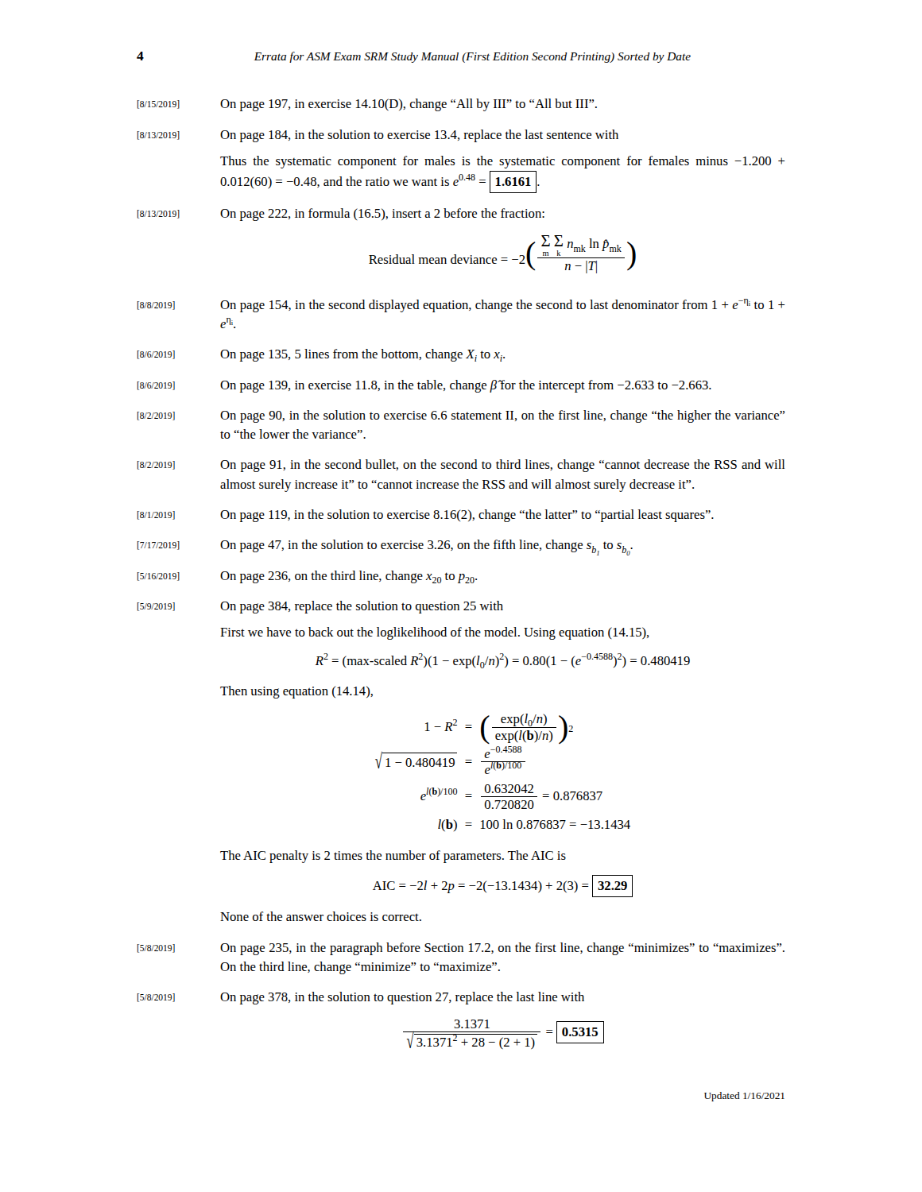4 Errata for ASM Exam SRM Study Manual (First Edition Second Printing) Sorted by Date
[8/15/2019]
On page 197, in exercise 14.10(D), change “All by III” to “All but III”.
[8/13/2019]
On page 184, in the solution to exercise 13.4, replace the last sentence with
Thus the systematic component for males is the systematic component for females minus −1.200 + 0.012(60) = −0.48, and the ratio we want is e0.48 = 1.6161.
[8/13/2019]
On page 222, in formula (16.5), insert a 2 before the fraction:
Residual mean deviance = −2(Σm Σk nmk ln p̂mk n − |T|)
[8/8/2019]
On page 154, in the second displayed equation, change the second to last denominator from 1 + e−ηi to 1 + eηi.
[8/6/2019]
On page 135, 5 lines from the bottom, change Xi to xi.
[8/6/2019]
On page 139, in exercise 11.8, in the table, change β̂ for the intercept from −2.633 to −2.663.
[8/2/2019]
On page 90, in the solution to exercise 6.6 statement II, on the first line, change “the higher the variance” to “the lower the variance”.
[8/2/2019]
On page 91, in the second bullet, on the second to third lines, change “cannot decrease the RSS and will almost surely increase it” to “cannot increase the RSS and will almost surely decrease it”.
[8/1/2019]
On page 119, in the solution to exercise 8.16(2), change “the latter” to “partial least squares”.
[7/17/2019]
On page 47, in the solution to exercise 3.26, on the fifth line, change sb1 to sb0.
[5/16/2019]
On page 236, on the third line, change x20 to p20.
[5/9/2019]
On page 384, replace the solution to question 25 with
First we have to back out the loglikelihood of the model. Using equation (14.15),
R2 = (max-scaled R2)(1 − exp(l0/n)2) = 0.80(1 − (e−0.4588)2) = 0.480419
Then using equation (14.14),
| 1 − R 2 | = | ( exp( l 0 / n ) exp( l ( b )/ n ) ) 2 |
| √ 1 − 0.480419 | = | e −0.4588 e l ( b )/100 |
| e l ( b )/100 | = | 0.632042 0.720820 = 0.876837 |
| l ( b ) | = | 100 ln 0.876837 = −13.1434 |
The AIC penalty is 2 times the number of parameters. The AIC is
AIC = −2l + 2p = −2(−13.1434) + 2(3) = 32.29
None of the answer choices is correct.
[5/8/2019]
On page 235, in the paragraph before Section 17.2, on the first line, change “minimizes” to “maximizes”. On the third line, change “minimize” to “maximize”.
[5/8/2019]
On page 378, in the solution to question 27, replace the last line with
3.1371√3.13712 + 28 − (2 + 1) = 0.5315
Updated 1/16/2021